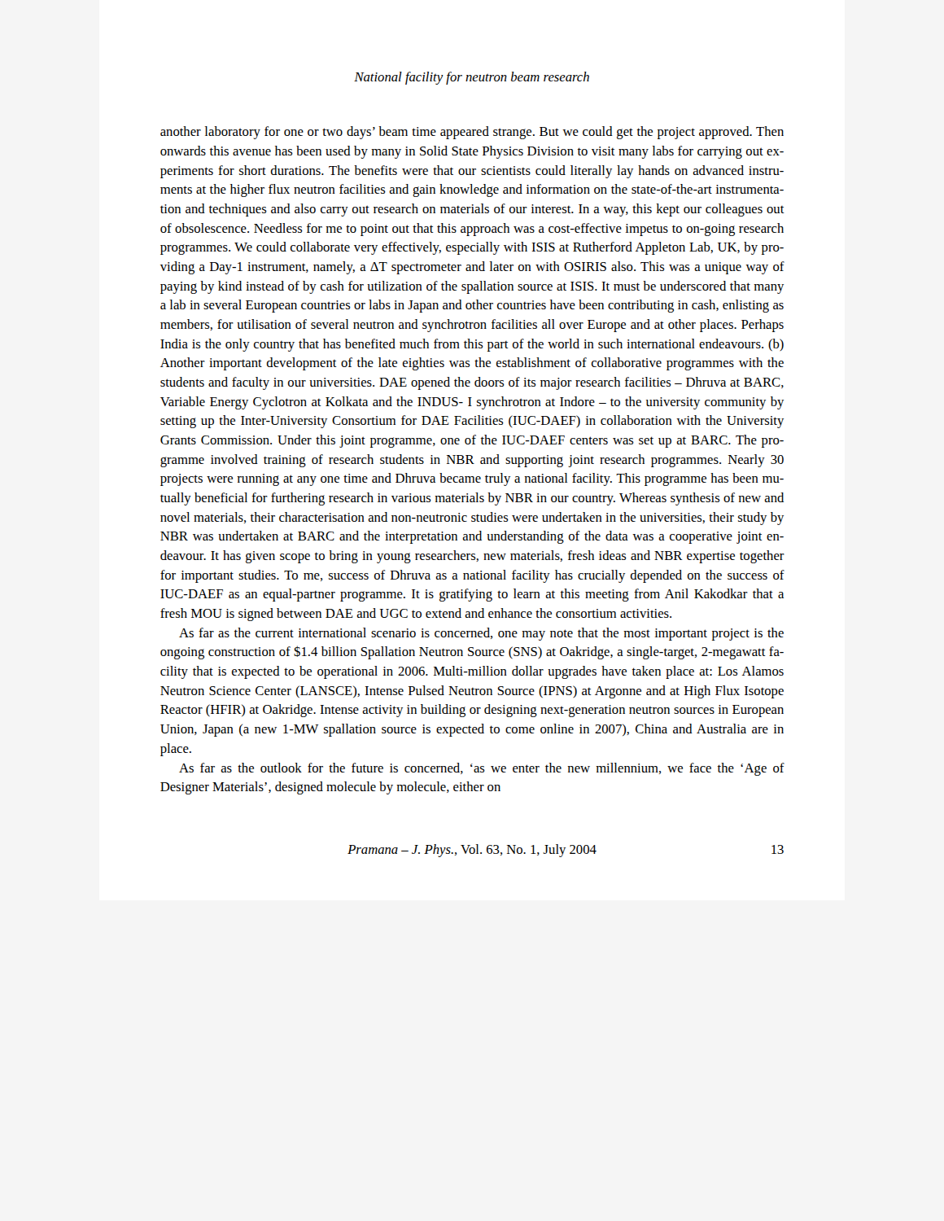National facility for neutron beam research
another laboratory for one or two days’ beam time appeared strange. But we could get the project approved. Then onwards this avenue has been used by many in Solid State Physics Division to visit many labs for carrying out experiments for short durations. The benefits were that our scientists could literally lay hands on advanced instruments at the higher flux neutron facilities and gain knowledge and information on the state-of-the-art instrumentation and techniques and also carry out research on materials of our interest. In a way, this kept our colleagues out of obsolescence. Needless for me to point out that this approach was a cost-effective impetus to on-going research programmes. We could collaborate very effectively, especially with ISIS at Rutherford Appleton Lab, UK, by providing a Day-1 instrument, namely, a ΔT spectrometer and later on with OSIRIS also. This was a unique way of paying by kind instead of by cash for utilization of the spallation source at ISIS. It must be underscored that many a lab in several European countries or labs in Japan and other countries have been contributing in cash, enlisting as members, for utilisation of several neutron and synchrotron facilities all over Europe and at other places. Perhaps India is the only country that has benefited much from this part of the world in such international endeavours. (b) Another important development of the late eighties was the establishment of collaborative programmes with the students and faculty in our universities. DAE opened the doors of its major research facilities – Dhruva at BARC, Variable Energy Cyclotron at Kolkata and the INDUS- I synchrotron at Indore – to the university community by setting up the Inter-University Consortium for DAE Facilities (IUC-DAEF) in collaboration with the University Grants Commission. Under this joint programme, one of the IUC-DAEF centers was set up at BARC. The programme involved training of research students in NBR and supporting joint research programmes. Nearly 30 projects were running at any one time and Dhruva became truly a national facility. This programme has been mutually beneficial for furthering research in various materials by NBR in our country. Whereas synthesis of new and novel materials, their characterisation and non-neutronic studies were undertaken in the universities, their study by NBR was undertaken at BARC and the interpretation and understanding of the data was a cooperative joint endeavour. It has given scope to bring in young researchers, new materials, fresh ideas and NBR expertise together for important studies. To me, success of Dhruva as a national facility has crucially depended on the success of IUC-DAEF as an equal-partner programme. It is gratifying to learn at this meeting from Anil Kakodkar that a fresh MOU is signed between DAE and UGC to extend and enhance the consortium activities.
As far as the current international scenario is concerned, one may note that the most important project is the ongoing construction of $1.4 billion Spallation Neutron Source (SNS) at Oakridge, a single-target, 2-megawatt facility that is expected to be operational in 2006. Multi-million dollar upgrades have taken place at: Los Alamos Neutron Science Center (LANSCE), Intense Pulsed Neutron Source (IPNS) at Argonne and at High Flux Isotope Reactor (HFIR) at Oakridge. Intense activity in building or designing next-generation neutron sources in European Union, Japan (a new 1-MW spallation source is expected to come online in 2007), China and Australia are in place.
As far as the outlook for the future is concerned, ‘as we enter the new millennium, we face the ‘Age of Designer Materials’, designed molecule by molecule, either on
Pramana – J. Phys., Vol. 63, No. 1, July 2004 13